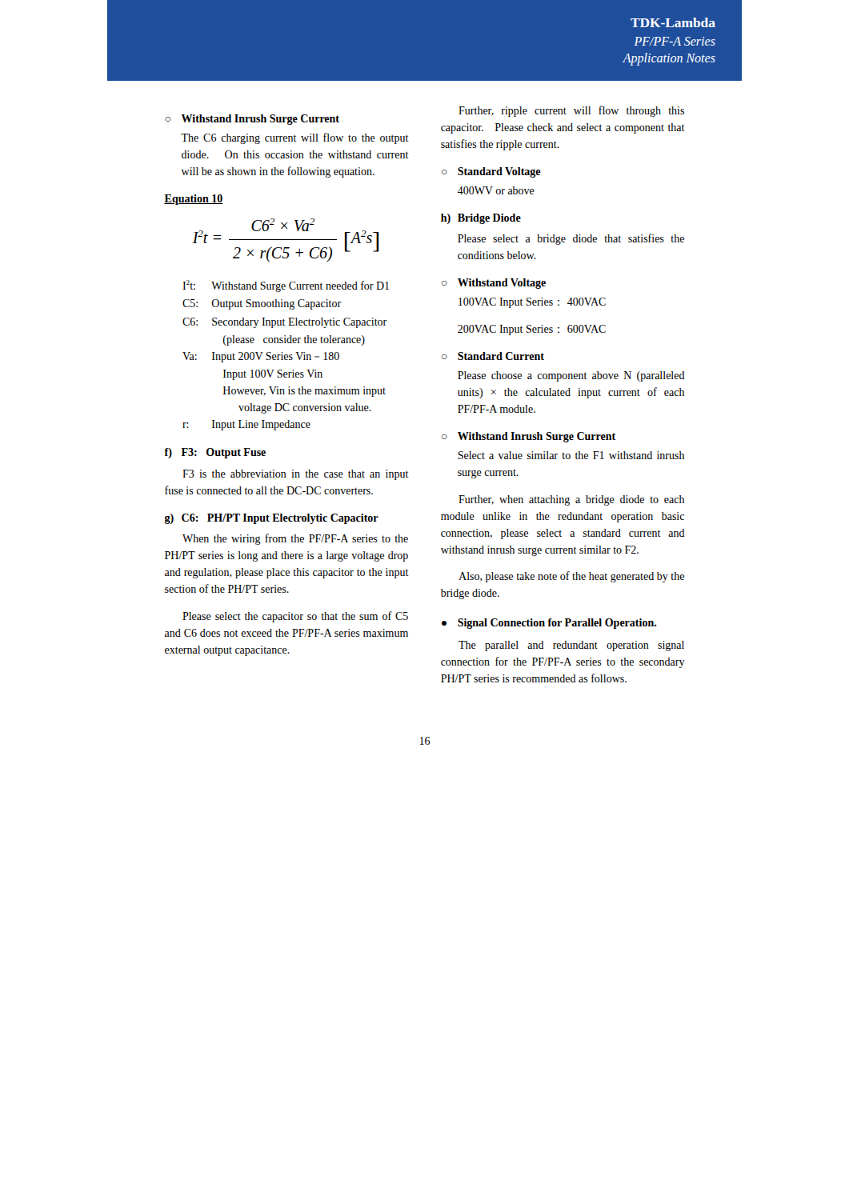TDK-Lambda
PF/PF-A Series
Application Notes
○Withstand Inrush Surge Current
The C6 charging current will flow to the output diode. On this occasion the withstand current will be as shown in the following equation.
Equation 10
I2t = C62 × Va2 2 × r(C5 + C6) [A2s]
I2t:
Withstand Surge Current needed for D1
C5:
Output Smoothing Capacitor
C6:
Secondary Input Electrolytic Capacitor
(please consider the tolerance)
Va:
Input 200V Series Vin－180
Input 100V Series Vin
However, Vin is the maximum input
voltage DC conversion value.
r:
Input Line Impedance
f) F3: Output Fuse
F3 is the abbreviation in the case that an input fuse is connected to all the DC-DC converters.
g) C6: PH/PT Input Electrolytic Capacitor
When the wiring from the PF/PF-A series to the PH/PT series is long and there is a large voltage drop and regulation, please place this capacitor to the input section of the PH/PT series.
Please select the capacitor so that the sum of C5 and C6 does not exceed the PF/PF-A series maximum external output capacitance.
Further, ripple current will flow through this capacitor. Please check and select a component that satisfies the ripple current.
○Standard Voltage
400WV or above
h) Bridge Diode
Please select a bridge diode that satisfies the conditions below.
○Withstand Voltage
100VAC Input Series： 400VAC
200VAC Input Series： 600VAC
○Standard Current
Please choose a component above N (paralleled units) × the calculated input current of each PF/PF-A module.
○Withstand Inrush Surge Current
Select a value similar to the F1 withstand inrush surge current.
Further, when attaching a bridge diode to each module unlike in the redundant operation basic connection, please select a standard current and withstand inrush surge current similar to F2.
Also, please take note of the heat generated by the bridge diode.
●Signal Connection for Parallel Operation.
The parallel and redundant operation signal connection for the PF/PF-A series to the secondary PH/PT series is recommended as follows.
16